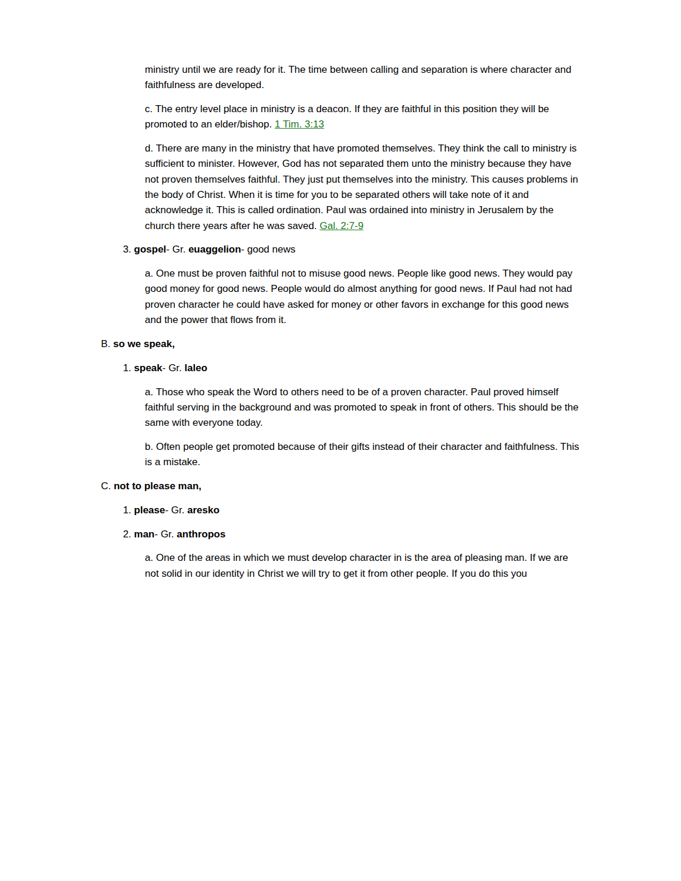ministry until we are ready for it. The time between calling and separation is where character and faithfulness are developed.
c. The entry level place in ministry is a deacon. If they are faithful in this position they will be promoted to an elder/bishop. 1 Tim. 3:13
d. There are many in the ministry that have promoted themselves. They think the call to ministry is sufficient to minister. However, God has not separated them unto the ministry because they have not proven themselves faithful. They just put themselves into the ministry. This causes problems in the body of Christ. When it is time for you to be separated others will take note of it and acknowledge it. This is called ordination. Paul was ordained into ministry in Jerusalem by the church there years after he was saved. Gal. 2:7-9
3. gospel- Gr. euaggelion- good news
a. One must be proven faithful not to misuse good news. People like good news. They would pay good money for good news. People would do almost anything for good news. If Paul had not had proven character he could have asked for money or other favors in exchange for this good news and the power that flows from it.
B. so we speak,
1. speak- Gr. laleo
a. Those who speak the Word to others need to be of a proven character. Paul proved himself faithful serving in the background and was promoted to speak in front of others. This should be the same with everyone today.
b. Often people get promoted because of their gifts instead of their character and faithfulness. This is a mistake.
C. not to please man,
1. please- Gr. aresko
2. man- Gr. anthropos
a. One of the areas in which we must develop character in is the area of pleasing man. If we are not solid in our identity in Christ we will try to get it from other people. If you do this you